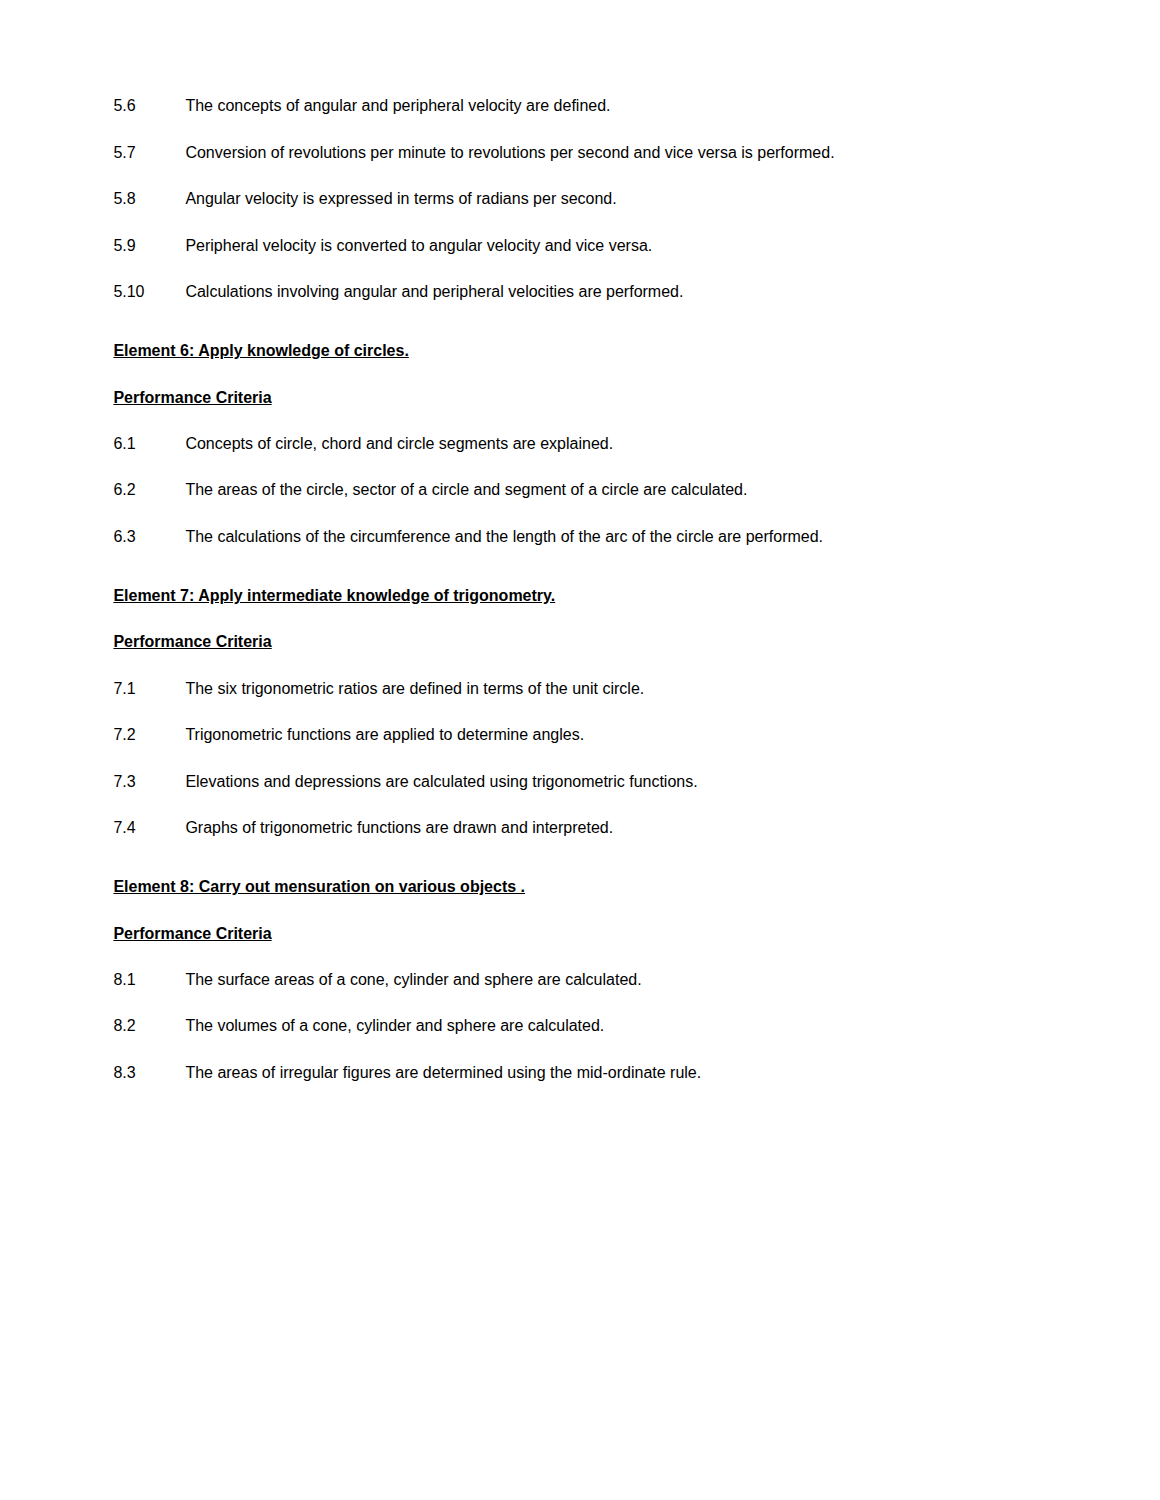5.6 The concepts of angular and peripheral velocity are defined.
5.7 Conversion of revolutions per minute to revolutions per second and vice versa is performed.
5.8 Angular velocity is expressed in terms of radians per second.
5.9 Peripheral velocity is converted to angular velocity and vice versa.
5.10 Calculations involving angular and peripheral velocities are performed.
Element 6: Apply knowledge of circles.
Performance Criteria
6.1 Concepts of circle, chord and circle segments are explained.
6.2 The areas of the circle, sector of a circle and segment of a circle are calculated.
6.3 The calculations of the circumference and the length of the arc of the circle are performed.
Element 7: Apply intermediate knowledge of trigonometry.
Performance Criteria
7.1 The six trigonometric ratios are defined in terms of the unit circle.
7.2 Trigonometric functions are applied to determine angles.
7.3 Elevations and depressions are calculated using trigonometric functions.
7.4 Graphs of trigonometric functions are drawn and interpreted.
Element 8: Carry out mensuration on various objects .
Performance Criteria
8.1 The surface areas of a cone, cylinder and sphere are calculated.
8.2 The volumes of a cone, cylinder and sphere are calculated.
8.3 The areas of irregular figures are determined using the mid-ordinate rule.